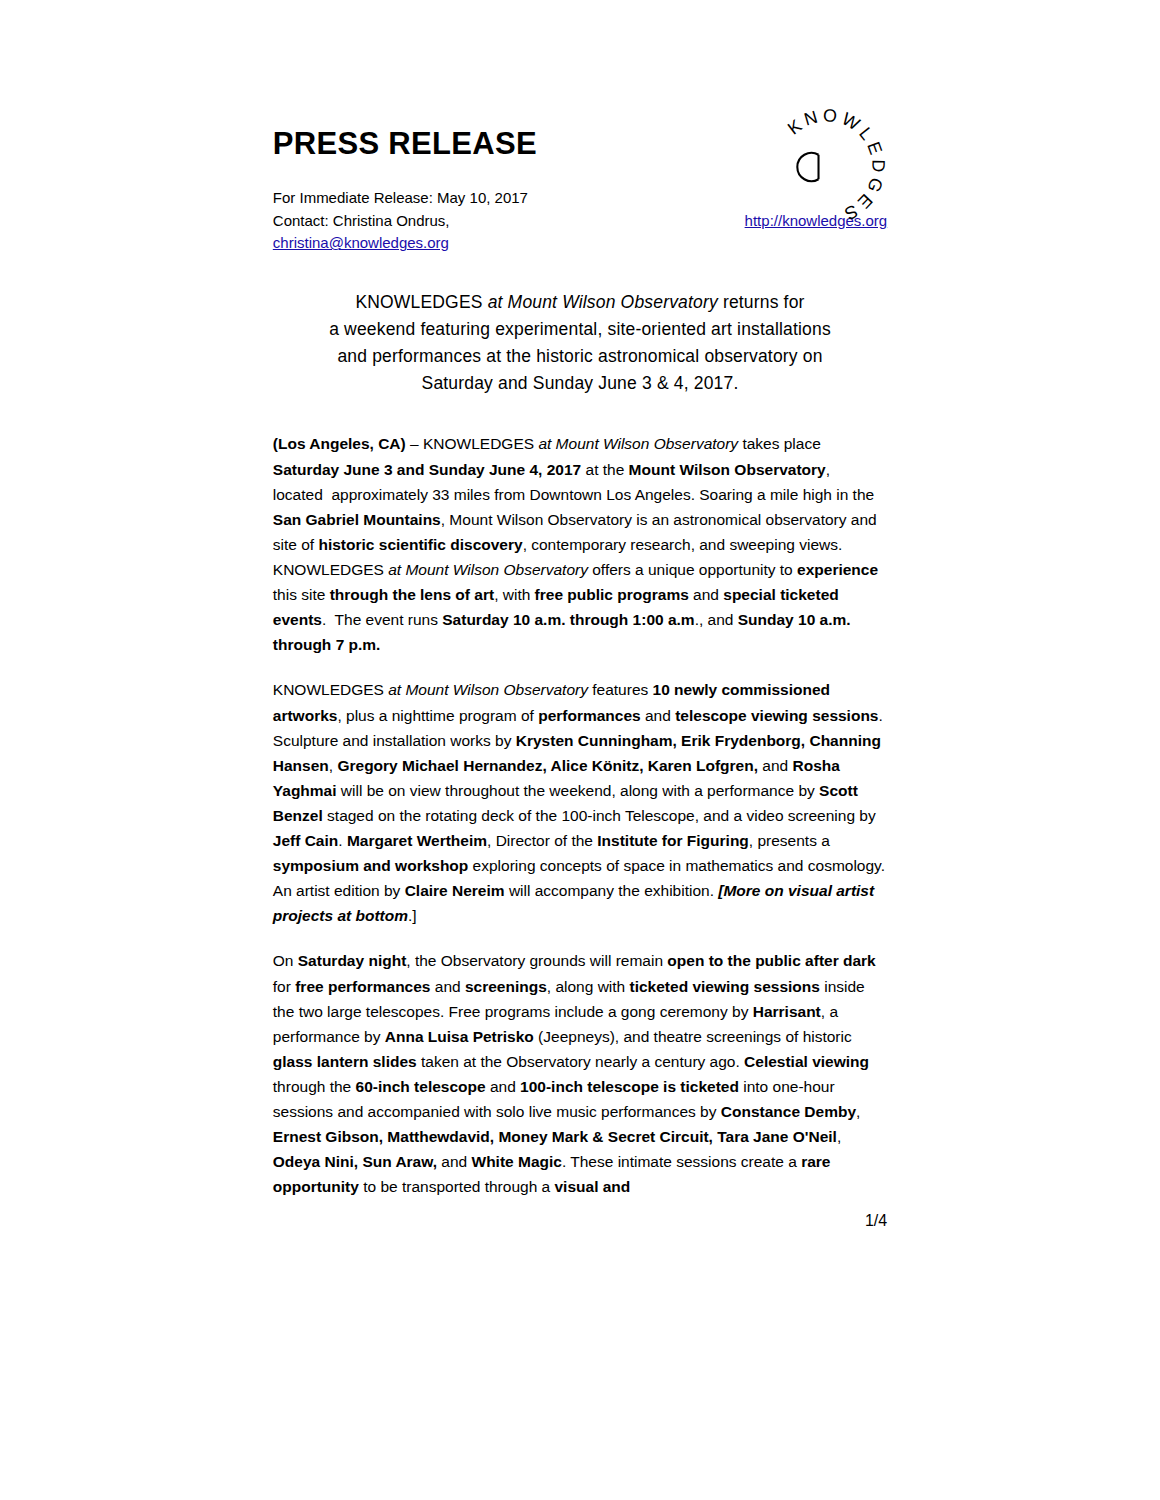KNOWLEDGES
PRESS RELEASE
For Immediate Release: May 10, 2017 Contact: Christina Ondrus, christina@knowledges.org http://knowledges.org
KNOWLEDGES at Mount Wilson Observatory returns for
a weekend featuring experimental, site-oriented art installations
and performances at the historic astronomical observatory on
Saturday and Sunday June 3 & 4, 2017.
(Los Angeles, CA) – KNOWLEDGES at Mount Wilson Observatory takes place Saturday June 3 and Sunday June 4, 2017 at the Mount Wilson Observatory, located approximately 33 miles from Downtown Los Angeles. Soaring a mile high in the San Gabriel Mountains, Mount Wilson Observatory is an astronomical observatory and site of historic scientific discovery, contemporary research, and sweeping views. KNOWLEDGES at Mount Wilson Observatory offers a unique opportunity to experience this site through the lens of art, with free public programs and special ticketed events. The event runs Saturday 10 a.m. through 1:00 a.m., and Sunday 10 a.m. through 7 p.m.
KNOWLEDGES at Mount Wilson Observatory features 10 newly commissioned artworks, plus a nighttime program of performances and telescope viewing sessions. Sculpture and installation works by Krysten Cunningham, Erik Frydenborg, Channing Hansen, Gregory Michael Hernandez, Alice Könitz, Karen Lofgren, and Rosha Yaghmai will be on view throughout the weekend, along with a performance by Scott Benzel staged on the rotating deck of the 100-inch Telescope, and a video screening by Jeff Cain. Margaret Wertheim, Director of the Institute for Figuring, presents a symposium and workshop exploring concepts of space in mathematics and cosmology. An artist edition by Claire Nereim will accompany the exhibition. [More on visual artist projects at bottom.]
On Saturday night, the Observatory grounds will remain open to the public after dark for free performances and screenings, along with ticketed viewing sessions inside the two large telescopes. Free programs include a gong ceremony by Harrisant, a performance by Anna Luisa Petrisko (Jeepneys), and theatre screenings of historic glass lantern slides taken at the Observatory nearly a century ago. Celestial viewing through the 60-inch telescope and 100-inch telescope is ticketed into one-hour sessions and accompanied with solo live music performances by Constance Demby, Ernest Gibson, Matthewdavid, Money Mark & Secret Circuit, Tara Jane O'Neil, Odeya Nini, Sun Araw, and White Magic. These intimate sessions create a rare opportunity to be transported through a visual and
1/4